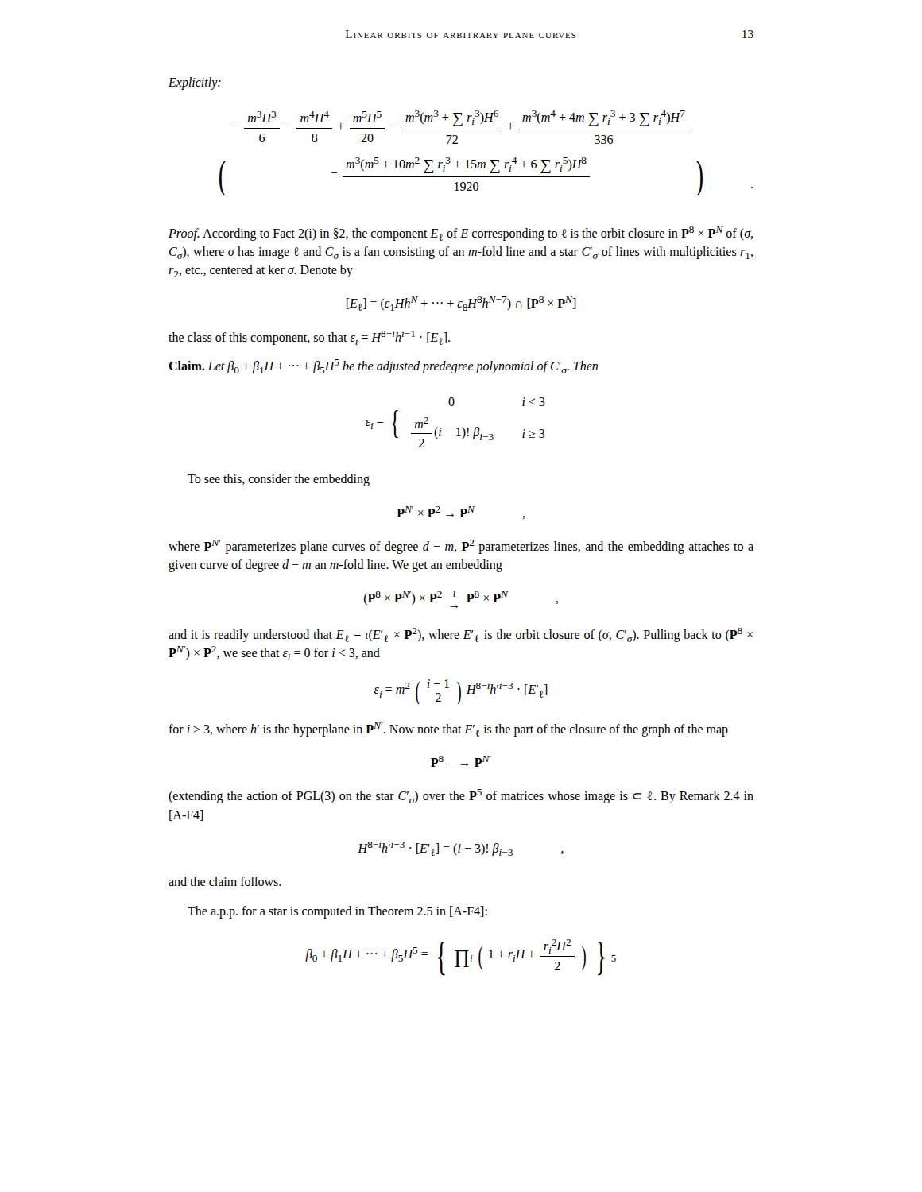Linear orbits of arbitrary plane curves 13
Explicitly:
( − m3H36 − m4H48 + m5H520 − m3(m3 + ∑ ri3)H672 + m3(m4 + 4m ∑ ri3 + 3 ∑ ri4)H7336 − m3(m5 + 10m2 ∑ ri3 + 15m ∑ ri4 + 6 ∑ ri5)H81920 ) .
Proof. According to Fact 2(i) in §2, the component Eℓ of E corresponding to ℓ is the orbit closure in P8 × PN of (σ, Cσ), where σ has image ℓ and Cσ is a fan consisting of an m-fold line and a star C′σ of lines with multiplicities r1, r2, etc., centered at ker σ. Denote by
[Eℓ] = (ε1HhN + ··· + ε8H8hN−7) ∩ [P8 × PN]
the class of this component, so that εi = H8−ihi−1 · [Eℓ].
Claim. Let β0 + β1H + ··· + β5H5 be the adjusted predegree polynomial of C′σ. Then
εi = {
| 0 | i < 3 |
| m 2 2 ( i − 1)! β i −3 | i ≥ 3 |
To see this, consider the embedding
PN′ × P2 → PN ,
where PN′ parameterizes plane curves of degree d − m, P2 parameterizes lines, and the embedding attaches to a given curve of degree d − m an m-fold line. We get an embedding
(P8 × PN′) × P2 ι → P8 × PN ,
and it is readily understood that Eℓ = ι(E′ℓ × P2), where E′ℓ is the orbit closure of (σ, C′σ). Pulling back to (P8 × PN′) × P2, we see that εi = 0 for i < 3, and
εi = m2 ( i − 12 ) H8−ih′i−3 · [E′ℓ]
for i ≥ 3, where h′ is the hyperplane in PN′. Now note that E′ℓ is the part of the closure of the graph of the map
P8 ––→ PN′
(extending the action of PGL(3) on the star C′σ) over the P5 of matrices whose image is ⊂ ℓ. By Remark 2.4 in [A-F4]
H8−ih′i−3 · [E′ℓ] = (i − 3)! βi−3 ,
and the claim follows.
The a.p.p. for a star is computed in Theorem 2.5 in [A-F4]:
β0 + β1H + ··· + β5H5 = { ∏i ( 1 + riH + ri2H22 ) }5